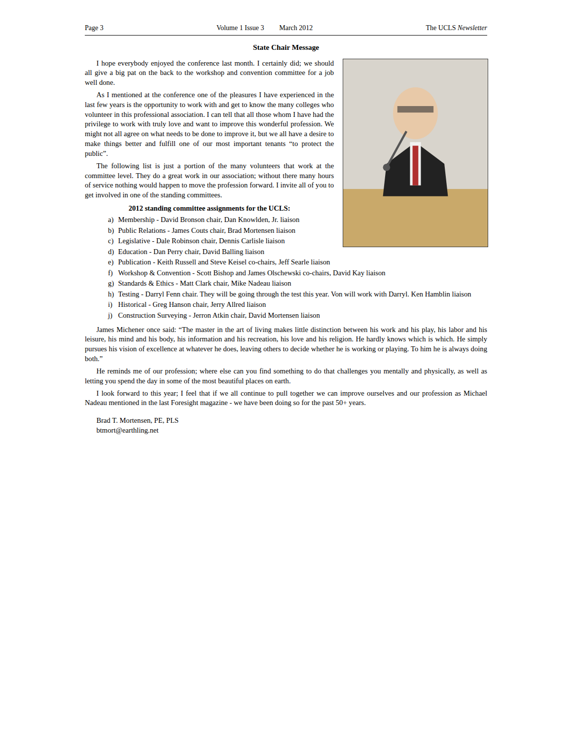Page 3
Volume 1 Issue 3 March 2012
The UCLS Newsletter
State Chair Message
I hope everybody enjoyed the conference last month. I certainly did; we should all give a big pat on the back to the workshop and convention committee for a job well done.
As I mentioned at the conference one of the pleasures I have experienced in the last few years is the opportunity to work with and get to know the many colleges who volunteer in this professional association. I can tell that all those whom I have had the privilege to work with truly love and want to improve this wonderful profession. We might not all agree on what needs to be done to improve it, but we all have a desire to make things better and fulfill one of our most important tenants “to protect the public”.
The following list is just a portion of the many volunteers that work at the committee level. They do a great work in our association; without there many hours of service nothing would happen to move the profession forward. I invite all of you to get involved in one of the standing committees.
2012 standing committee assignments for the UCLS:
a) Membership - David Bronson chair, Dan Knowlden, Jr. liaison
b) Public Relations - James Couts chair, Brad Mortensen liaison
c) Legislative - Dale Robinson chair, Dennis Carlisle liaison
d) Education - Dan Perry chair, David Balling liaison
e) Publication - Keith Russell and Steve Keisel co-chairs, Jeff Searle liaison
f) Workshop & Convention - Scott Bishop and James Olschewski co-chairs, David Kay liaison
g) Standards & Ethics - Matt Clark chair, Mike Nadeau liaison
h) Testing - Darryl Fenn chair. They will be going through the test this year. Von will work with Darryl. Ken Hamblin liaison
i) Historical - Greg Hanson chair, Jerry Allred liaison
j) Construction Surveying - Jerron Atkin chair, David Mortensen liaison
James Michener once said: “The master in the art of living makes little distinction between his work and his play, his labor and his leisure, his mind and his body, his information and his recreation, his love and his religion. He hardly knows which is which. He simply pursues his vision of excellence at whatever he does, leaving others to decide whether he is working or playing. To him he is always doing both.”
He reminds me of our profession; where else can you find something to do that challenges you mentally and physically, as well as letting you spend the day in some of the most beautiful places on earth.
I look forward to this year; I feel that if we all continue to pull together we can improve ourselves and our profession as Michael Nadeau mentioned in the last Foresight magazine - we have been doing so for the past 50+ years.
Brad T. Mortensen, PE, PLS
btmort@earthling.net